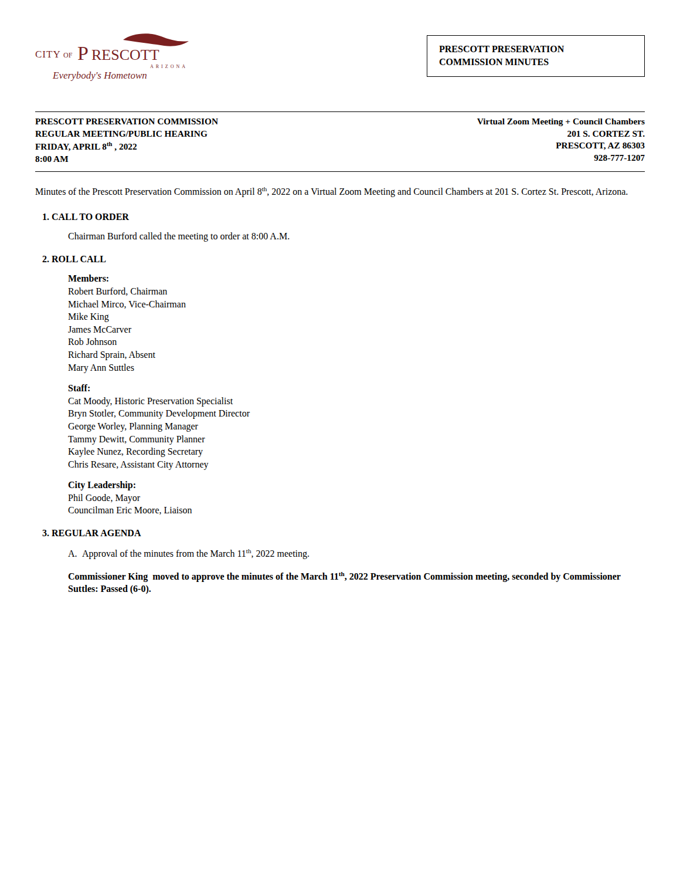CITY OF P RESCOTT ARIZONA Everybody's Hometown
PRESCOTT PRESERVATION
COMMISSION MINUTES
PRESCOTT PRESERVATION COMMISSION
REGULAR MEETING/PUBLIC HEARING
FRIDAY, APRIL 8th , 2022
8:00 AM
Virtual Zoom Meeting + Council Chambers
201 S. CORTEZ ST.
PRESCOTT, AZ 86303
928-777-1207
Minutes of the Prescott Preservation Commission on April 8th, 2022 on a Virtual Zoom Meeting and Council Chambers at 201 S. Cortez St. Prescott, Arizona.
CALL TO ORDER
Chairman Burford called the meeting to order at 8:00 A.M.
ROLL CALL
Members:
Robert Burford, Chairman
Michael Mirco, Vice-Chairman
Mike King
James McCarver
Rob Johnson
Richard Sprain, Absent
Mary Ann Suttles
Staff:
Cat Moody, Historic Preservation Specialist
Bryn Stotler, Community Development Director
George Worley, Planning Manager
Tammy Dewitt, Community Planner
Kaylee Nunez, Recording Secretary
Chris Resare, Assistant City Attorney
City Leadership:
Phil Goode, Mayor
Councilman Eric Moore, Liaison
REGULAR AGENDA
A. Approval of the minutes from the March 11th, 2022 meeting.
Commissioner King moved to approve the minutes of the March 11th, 2022 Preservation Commission meeting, seconded by Commissioner Suttles: Passed (6-0).